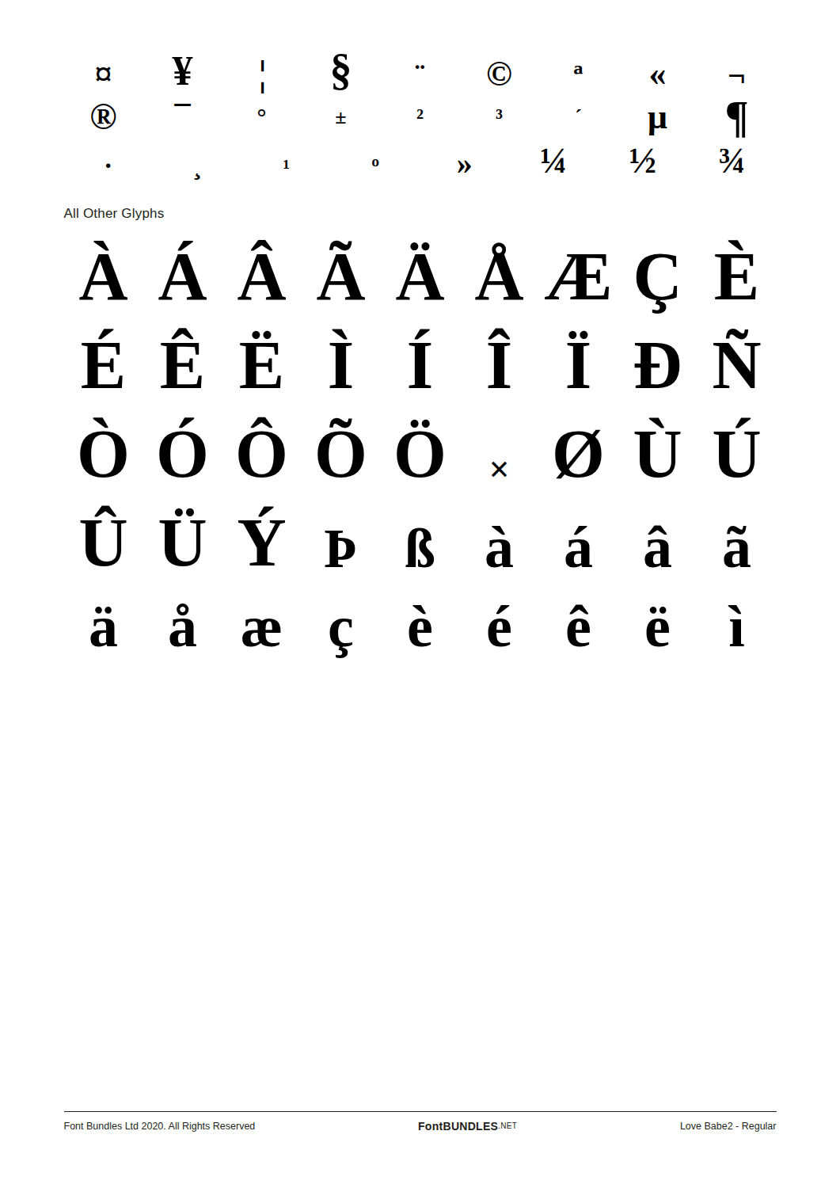¤
¥
¦
§
¨
©
ª
«
¬
®
¯
°
±
²
³
´
µ
¶
·
¸
¹
º
»
¼
½
¾
All Other Glyphs
À
Á
Â
Ã
Ä
Å
Æ
Ç
È
É
Ê
Ë
Ì
Í
Î
Ï
Ð
Ñ
Ò
Ó
Ô
Õ
Ö
×
Ø
Ù
Ú
Û
Ü
Ý
Þ
ß
à
á
â
ã
ä
å
æ
ç
è
é
ê
ë
ì
Font Bundles Ltd 2020. All Rights Reserved
FontBUNDLES.NET
Love Babe2 - Regular